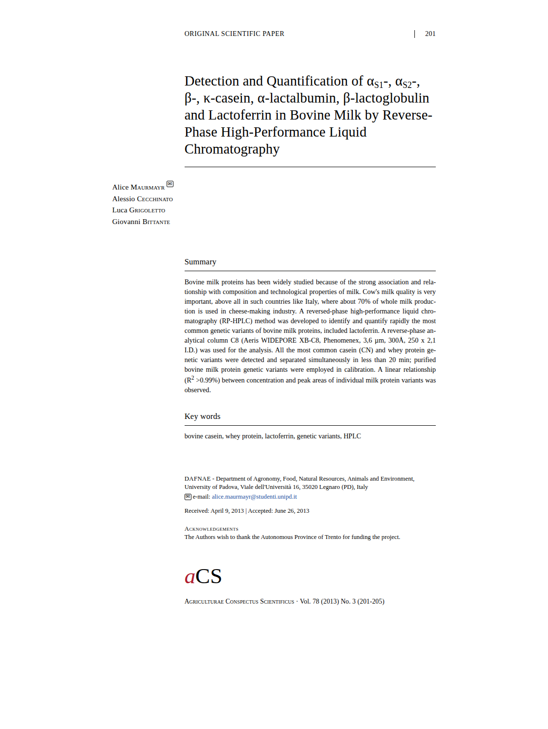Original scientific paper
201
Detection and Quantification of αS1-, αS2-, β-, κ-casein, α-lactalbumin, β-lactoglobulin and Lactoferrin in Bovine Milk by Reverse-Phase High-Performance Liquid Chromatography
Alice Maurmayr ✉
Alessio Cecchinato
Luca Grigoletto
Giovanni Bittante
Summary
Bovine milk proteins has been widely studied because of the strong association and relationship with composition and technological properties of milk. Cow's milk quality is very important, above all in such countries like Italy, where about 70% of whole milk production is used in cheese-making industry. A reversed-phase high-performance liquid chromatography (RP-HPLC) method was developed to identify and quantify rapidly the most common genetic variants of bovine milk proteins, included lactoferrin. A reverse-phase analytical column C8 (Aeris WIDEPORE XB-C8, Phenomenex, 3,6 µm, 300Å, 250 x 2,1 I.D.) was used for the analysis. All the most common casein (CN) and whey protein genetic variants were detected and separated simultaneously in less than 20 min; purified bovine milk protein genetic variants were employed in calibration. A linear relationship (R2 >0.99%) between concentration and peak areas of individual milk protein variants was observed.
Key words
bovine casein, whey protein, lactoferrin, genetic variants, HPLC
DAFNAE - Department of Agronomy, Food, Natural Resources, Animals and Environment, University of Padova, Viale dell'Università 16, 35020 Legnaro (PD), Italy
✉e-mail: alice.maurmayr@studenti.unipd.it
Received: April 9, 2013 | Accepted: June 26, 2013
Acknowledgements The Authors wish to thank the Autonomous Province of Trento for funding the project.
aCS
Agriculturae Conspectus Scientificus · Vol. 78 (2013) No. 3 (201-205)